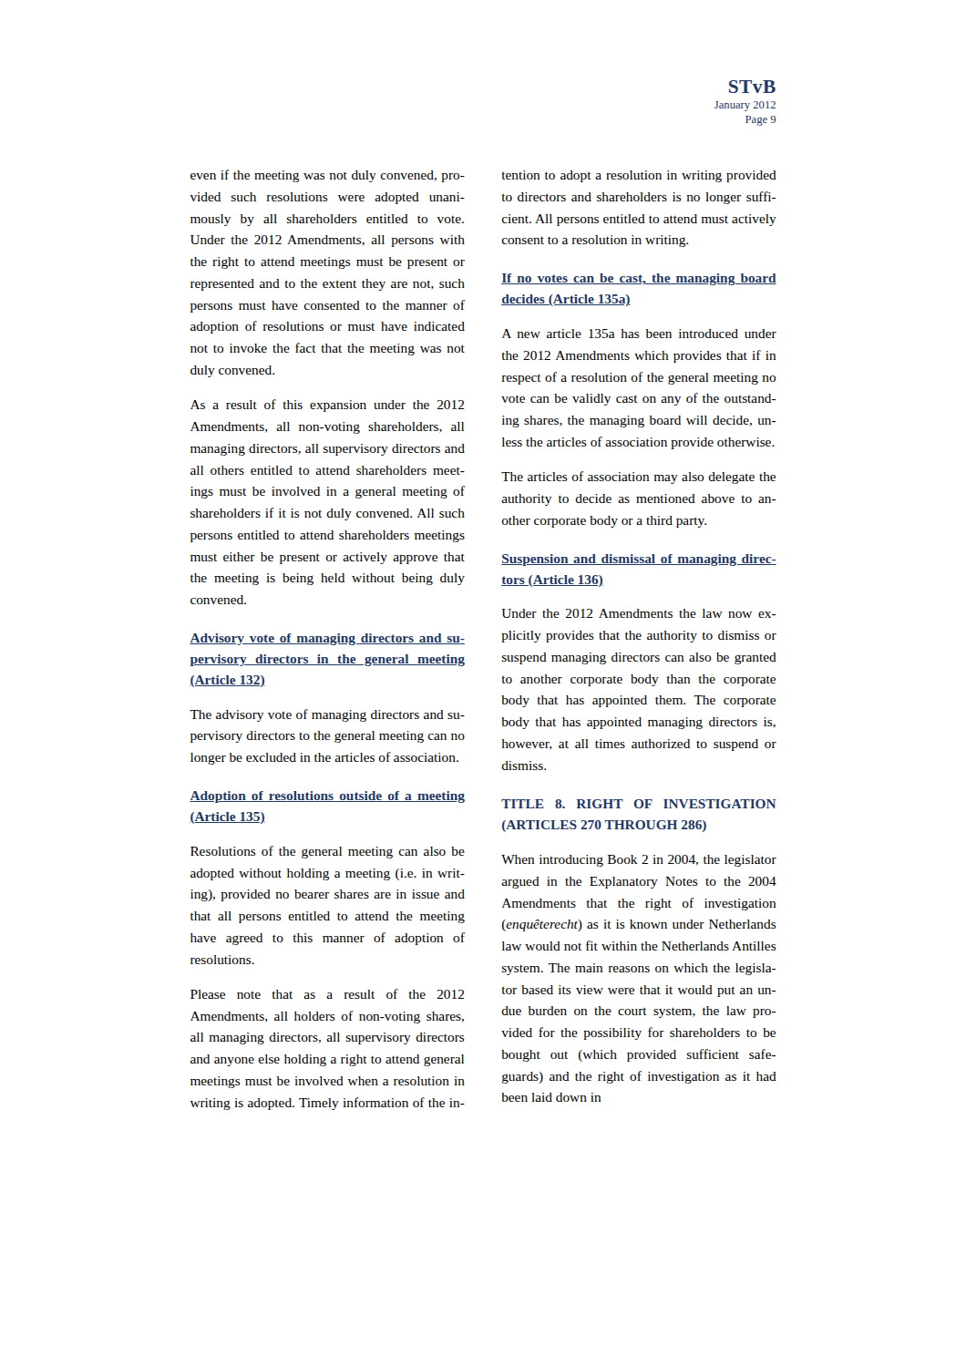STvB
January 2012
Page 9
even if the meeting was not duly convened, provided such resolutions were adopted unanimously by all shareholders entitled to vote. Under the 2012 Amendments, all persons with the right to attend meetings must be present or represented and to the extent they are not, such persons must have consented to the manner of adoption of resolutions or must have indicated not to invoke the fact that the meeting was not duly convened.
As a result of this expansion under the 2012 Amendments, all non-voting shareholders, all managing directors, all supervisory directors and all others entitled to attend shareholders meetings must be involved in a general meeting of shareholders if it is not duly convened. All such persons entitled to attend shareholders meetings must either be present or actively approve that the meeting is being held without being duly convened.
Advisory vote of managing directors and supervisory directors in the general meeting (Article 132)
The advisory vote of managing directors and supervisory directors to the general meeting can no longer be excluded in the articles of association.
Adoption of resolutions outside of a meeting (Article 135)
Resolutions of the general meeting can also be adopted without holding a meeting (i.e. in writing), provided no bearer shares are in issue and that all persons entitled to attend the meeting have agreed to this manner of adoption of resolutions.
Please note that as a result of the 2012 Amendments, all holders of non-voting shares, all managing directors, all supervisory directors and anyone else holding a right to attend general meetings must be involved when a resolution in writing is adopted. Timely information of the intention to adopt a resolution in writing provided to directors and shareholders is no longer sufficient. All persons entitled to attend must actively consent to a resolution in writing.
If no votes can be cast, the managing board decides (Article 135a)
A new article 135a has been introduced under the 2012 Amendments which provides that if in respect of a resolution of the general meeting no vote can be validly cast on any of the outstanding shares, the managing board will decide, unless the articles of association provide otherwise.
The articles of association may also delegate the authority to decide as mentioned above to another corporate body or a third party.
Suspension and dismissal of managing directors (Article 136)
Under the 2012 Amendments the law now explicitly provides that the authority to dismiss or suspend managing directors can also be granted to another corporate body than the corporate body that has appointed them. The corporate body that has appointed managing directors is, however, at all times authorized to suspend or dismiss.
Title 8. Right of investigation (Articles 270 through 286)
When introducing Book 2 in 2004, the legislator argued in the Explanatory Notes to the 2004 Amendments that the right of investigation (enquêterecht) as it is known under Netherlands law would not fit within the Netherlands Antilles system. The main reasons on which the legislator based its view were that it would put an undue burden on the court system, the law provided for the possibility for shareholders to be bought out (which provided sufficient safeguards) and the right of investigation as it had been laid down in